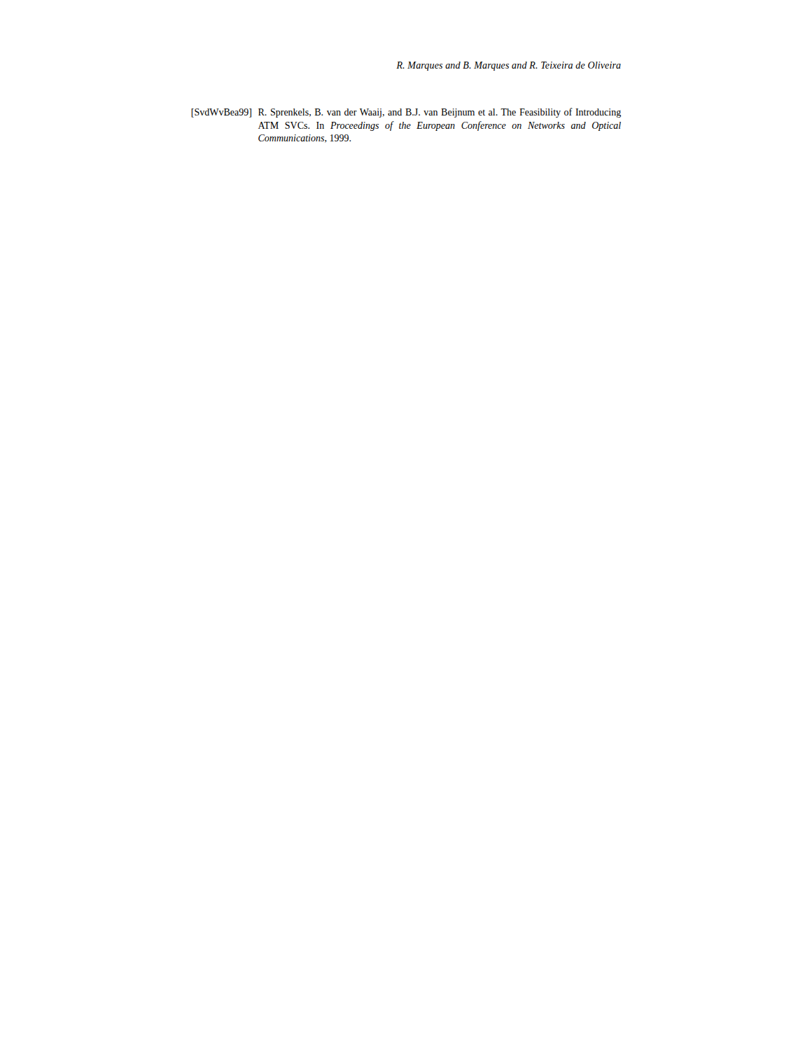R. Marques and B. Marques and R. Teixeira de Oliveira
[SvdWvBea99] R. Sprenkels, B. van der Waaij, and B.J. van Beijnum et al. The Feasibility of Introduc­ing ATM SVCs. In Proceedings of the European Conference on Networks and Optical Communications, 1999.